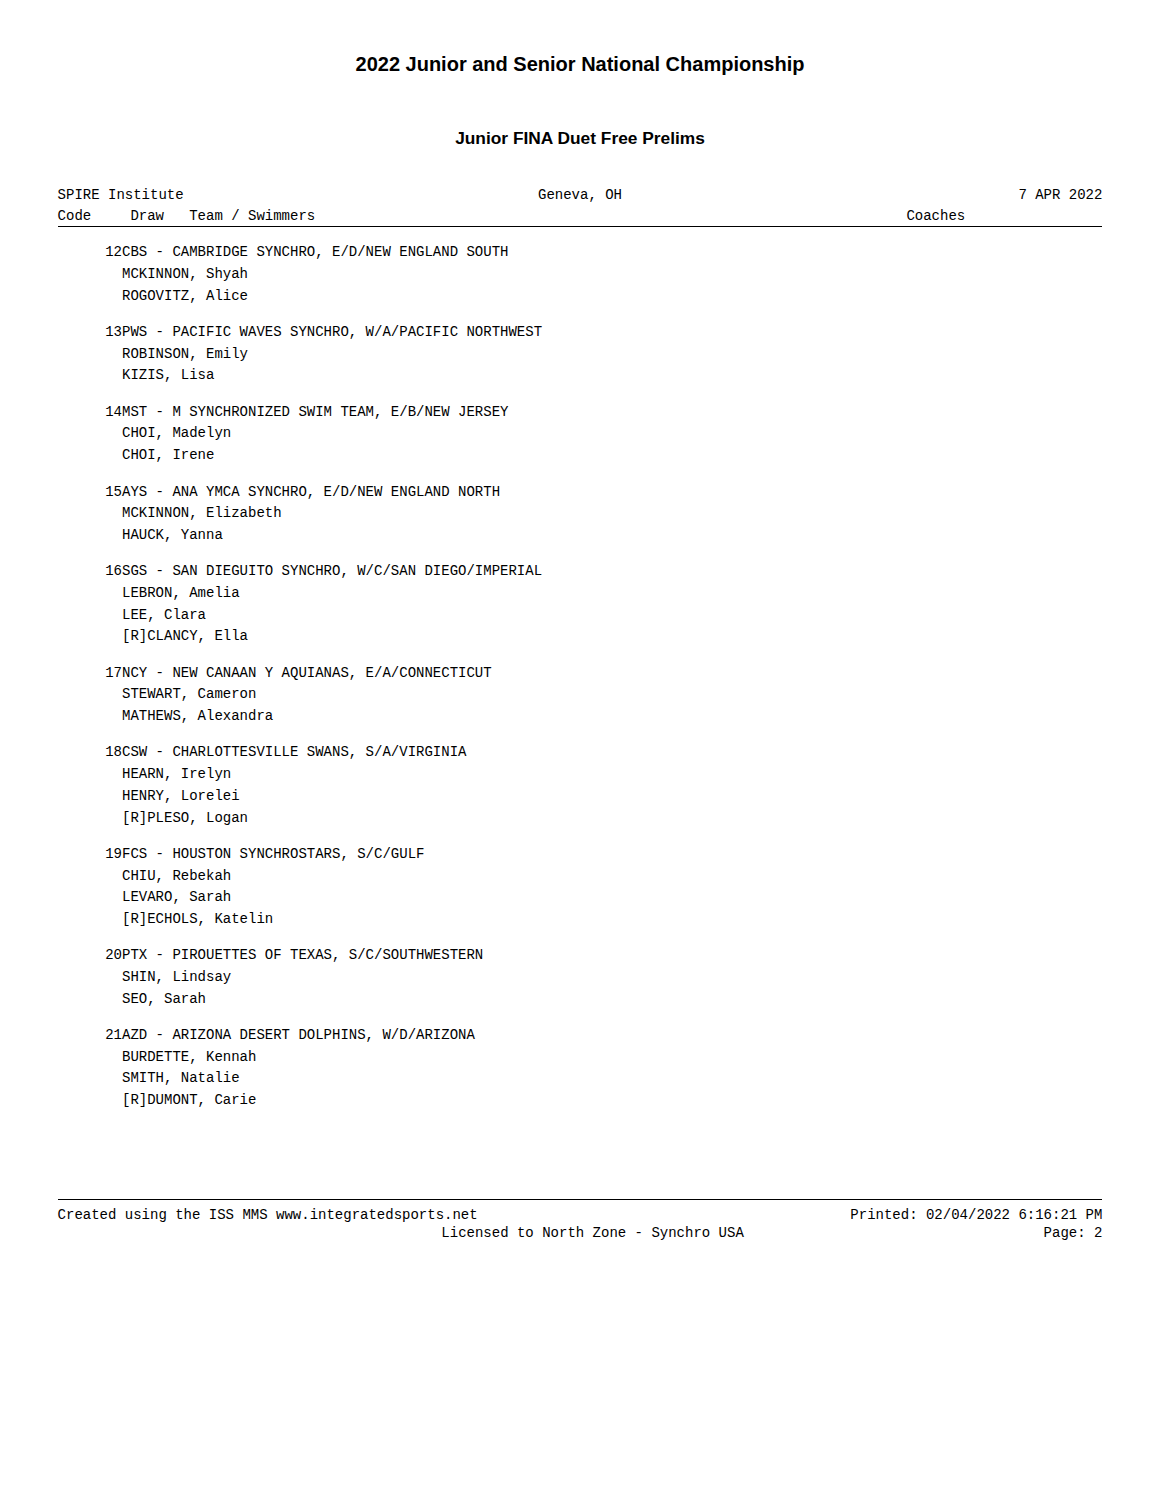2022 Junior and Senior National Championship
Junior FINA Duet Free Prelims
SPIRE Institute
Geneva, OH
7 APR 2022
Code
Draw
Team / Swimmers
Coaches
| 12 | CBS - CAMBRIDGE SYNCHRO, E/D/NEW ENGLAND SOUTH |
| | MCKINNON, Shyah |
| | ROGOVITZ, Alice |
| 13 | PWS - PACIFIC WAVES SYNCHRO, W/A/PACIFIC NORTHWEST |
| | ROBINSON, Emily |
| | KIZIS, Lisa |
| 14 | MST - M SYNCHRONIZED SWIM TEAM, E/B/NEW JERSEY |
| | CHOI, Madelyn |
| | CHOI, Irene |
| 15 | AYS - ANA YMCA SYNCHRO, E/D/NEW ENGLAND NORTH |
| | MCKINNON, Elizabeth |
| | HAUCK, Yanna |
| 16 | SGS - SAN DIEGUITO SYNCHRO, W/C/SAN DIEGO/IMPERIAL |
| | LEBRON, Amelia |
| | LEE, Clara |
| | [R]CLANCY, Ella |
| 17 | NCY - NEW CANAAN Y AQUIANAS, E/A/CONNECTICUT |
| | STEWART, Cameron |
| | MATHEWS, Alexandra |
| 18 | CSW - CHARLOTTESVILLE SWANS, S/A/VIRGINIA |
| | HEARN, Irelyn |
| | HENRY, Lorelei |
| | [R]PLESO, Logan |
| 19 | FCS - HOUSTON SYNCHROSTARS, S/C/GULF |
| | CHIU, Rebekah |
| | LEVARO, Sarah |
| | [R]ECHOLS, Katelin |
| 20 | PTX - PIROUETTES OF TEXAS, S/C/SOUTHWESTERN |
| | SHIN, Lindsay |
| | SEO, Sarah |
| 21 | AZD - ARIZONA DESERT DOLPHINS, W/D/ARIZONA |
| | BURDETTE, Kennah |
| | SMITH, Natalie |
| | [R]DUMONT, Carie |
Created using the ISS MMS www.integratedsports.net
Printed: 02/04/2022 6:16:21 PM
Licensed to North Zone - Synchro USA
Page: 2